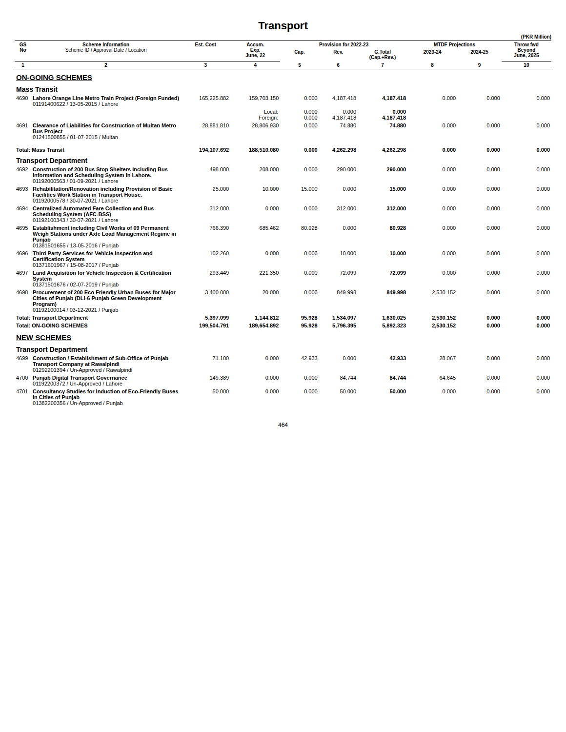Transport
(PKR Million)
| GS No | Scheme Information Scheme ID / Approval Date / Location | Est. Cost | Accum. Exp. June, 22 | Provision for 2022-23 | MTDF Projections | Throw fwd Beyond June, 2025 |
| --- | --- | --- | --- | --- | --- | --- |
| Cap. | Rev. | G.Total (Cap.+Rev.) | 2023-24 | 2024-25 |
| 1 | 2 | 3 | 4 | 5 | 6 | 7 | 8 | 9 | 10 |
| ON-GOING SCHEMES |
| Mass Transit |
| 4690 | Lahore Orange Line Metro Train Project (Foreign Funded) 01191400622 / 13-05-2015 / Lahore | 165,225.882 | 159,703.150 | 0.000 | 4,187.418 | 4,187.418 | 0.000 | 0.000 | 0.000 |
| | | | Local: Foreign: | 0.000 0.000 | 0.000 4,187.418 | 0.000 4,187.418 | | | |
| 4691 | Clearance of Liabilities for Construction of Multan Metro Bus Project 01241500855 / 01-07-2015 / Multan | 28,881.810 | 28,806.930 | 0.000 | 74.880 | 74.880 | 0.000 | 0.000 | 0.000 |
| Total: Mass Transit | 194,107.692 | 188,510.080 | 0.000 | 4,262.298 | 4,262.298 | 0.000 | 0.000 | 0.000 |
| Transport Department |
| 4692 | Construction of 200 Bus Stop Shelters Including Bus Information and Scheduling System in Lahore. 01192000563 / 01-09-2021 / Lahore | 498.000 | 208.000 | 0.000 | 290.000 | 290.000 | 0.000 | 0.000 | 0.000 |
| 4693 | Rehabilitation/Renovation including Provision of Basic Facilities Work Station in Transport House. 01192000578 / 30-07-2021 / Lahore | 25.000 | 10.000 | 15.000 | 0.000 | 15.000 | 0.000 | 0.000 | 0.000 |
| 4694 | Centralized Automated Fare Collection and Bus Scheduling System (AFC-BSS) 01192100343 / 30-07-2021 / Lahore | 312.000 | 0.000 | 0.000 | 312.000 | 312.000 | 0.000 | 0.000 | 0.000 |
| 4695 | Establishment including Civil Works of 09 Permanent Weigh Stations under Axle Load Management Regime in Punjab 01381501655 / 13-05-2016 / Punjab | 766.390 | 685.462 | 80.928 | 0.000 | 80.928 | 0.000 | 0.000 | 0.000 |
| 4696 | Third Party Services for Vehicle Inspection and Certification System 01371601967 / 15-08-2017 / Punjab | 102.260 | 0.000 | 0.000 | 10.000 | 10.000 | 0.000 | 0.000 | 0.000 |
| 4697 | Land Acquisition for Vehicle Inspection & Certification System 01371501676 / 02-07-2019 / Punjab | 293.449 | 221.350 | 0.000 | 72.099 | 72.099 | 0.000 | 0.000 | 0.000 |
| 4698 | Procurement of 200 Eco Friendly Urban Buses for Major Cities of Punjab (DLI-6 Punjab Green Development Program) 01192100014 / 03-12-2021 / Punjab | 3,400.000 | 20.000 | 0.000 | 849.998 | 849.998 | 2,530.152 | 0.000 | 0.000 |
| Total: Transport Department | 5,397.099 | 1,144.812 | 95.928 | 1,534.097 | 1,630.025 | 2,530.152 | 0.000 | 0.000 |
| Total: ON-GOING SCHEMES | 199,504.791 | 189,654.892 | 95.928 | 5,796.395 | 5,892.323 | 2,530.152 | 0.000 | 0.000 |
| NEW SCHEMES |
| Transport Department |
| 4699 | Construction / Establishment of Sub-Office of Punjab Transport Company at Rawalpindi 01292201394 / Un-Approved / Rawalpindi | 71.100 | 0.000 | 42.933 | 0.000 | 42.933 | 28.067 | 0.000 | 0.000 |
| 4700 | Punjab Digital Transport Governance 01192200372 / Un-Approved / Lahore | 149.389 | 0.000 | 0.000 | 84.744 | 84.744 | 64.645 | 0.000 | 0.000 |
| 4701 | Consultancy Studies for Induction of Eco-Friendly Buses in Cities of Punjab 01382200356 / Un-Approved / Punjab | 50.000 | 0.000 | 0.000 | 50.000 | 50.000 | 0.000 | 0.000 | 0.000 |
464